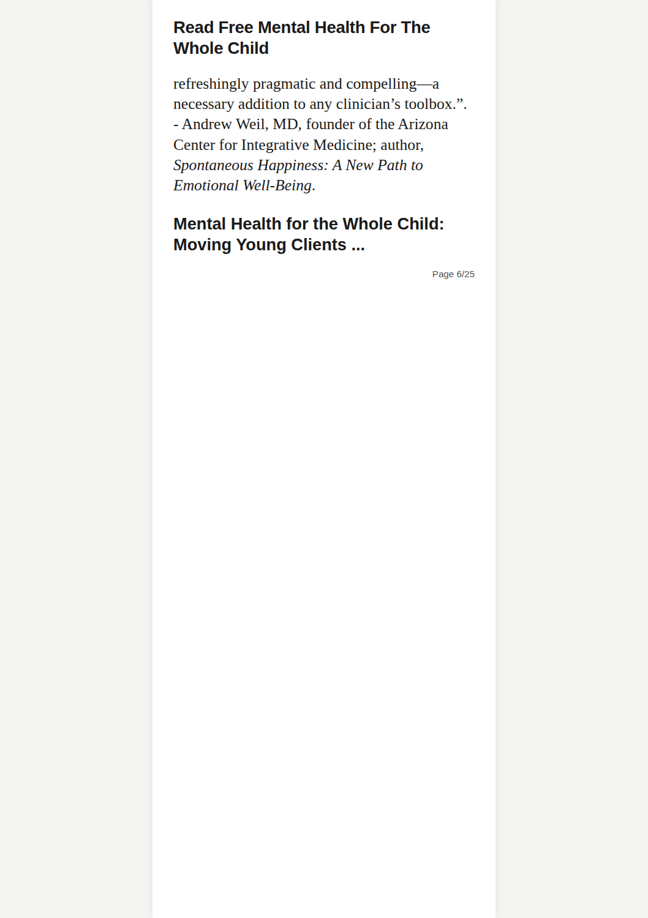Read Free Mental Health For The Whole Child
refreshingly pragmatic and compelling—a necessary addition to any clinician’s toolbox.”. - Andrew Weil, MD, founder of the Arizona Center for Integrative Medicine; author, Spontaneous Happiness: A New Path to Emotional Well-Being.
Mental Health for the Whole Child: Moving Young Clients ...
Page 6/25